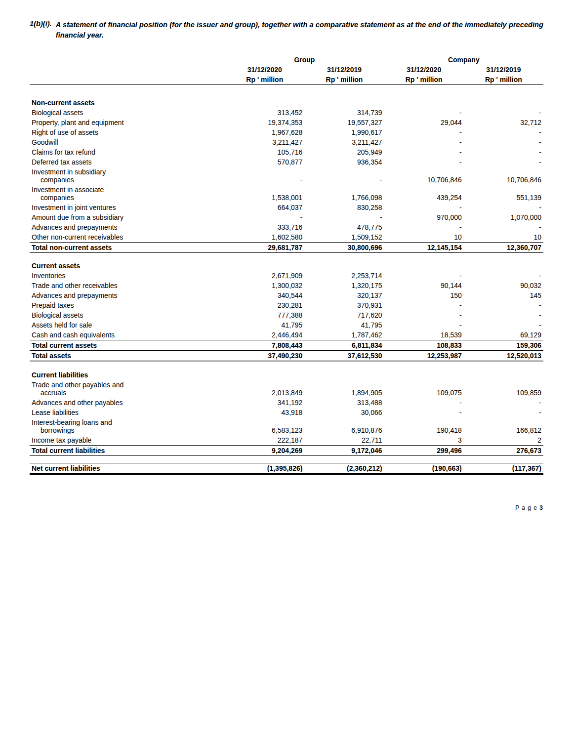1(b)(i). A statement of financial position (for the issuer and group), together with a comparative statement as at the end of the immediately preceding financial year.
| | Group | Company |
| | 31/12/2020 | 31/12/2019 | 31/12/2020 | 31/12/2019 |
| | Rp ' million | Rp ' million | Rp ' million | Rp ' million |
| Non-current assets | | | | |
| Biological assets | 313,452 | 314,739 | - | - |
| Property, plant and equipment | 19,374,353 | 19,557,327 | 29,044 | 32,712 |
| Right of use of assets | 1,967,628 | 1,990,617 | - | - |
| Goodwill | 3,211,427 | 3,211,427 | - | - |
| Claims for tax refund | 105,716 | 205,949 | - | - |
| Deferred tax assets | 570,877 | 936,354 | - | - |
| Investment in subsidiary companies | - | - | 10,706,846 | 10,706,846 |
| Investment in associate companies | 1,538,001 | 1,766,098 | 439,254 | 551,139 |
| Investment in joint ventures | 664,037 | 830,258 | - | - |
| Amount due from a subsidiary | - | - | 970,000 | 1,070,000 |
| Advances and prepayments | 333,716 | 478,775 | - | - |
| Other non-current receivables | 1,602,580 | 1,509,152 | 10 | 10 |
| Total non-current assets | 29,681,787 | 30,800,696 | 12,145,154 | 12,360,707 |
| Current assets | | | | |
| Inventories | 2,671,909 | 2,253,714 | - | - |
| Trade and other receivables | 1,300,032 | 1,320,175 | 90,144 | 90,032 |
| Advances and prepayments | 340,544 | 320,137 | 150 | 145 |
| Prepaid taxes | 230,281 | 370,931 | - | - |
| Biological assets | 777,388 | 717,620 | - | - |
| Assets held for sale | 41,795 | 41,795 | - | - |
| Cash and cash equivalents | 2,446,494 | 1,787,462 | 18,539 | 69,129 |
| Total current assets | 7,808,443 | 6,811,834 | 108,833 | 159,306 |
| Total assets | 37,490,230 | 37,612,530 | 12,253,987 | 12,520,013 |
| Current liabilities | | | | |
| Trade and other payables and accruals | 2,013,849 | 1,894,905 | 109,075 | 109,859 |
| Advances and other payables | 341,192 | 313,488 | - | - |
| Lease liabilities | 43,918 | 30,066 | - | - |
| Interest-bearing loans and borrowings | 6,583,123 | 6,910,876 | 190,418 | 166,812 |
| Income tax payable | 222,187 | 22,711 | 3 | 2 |
| Total current liabilities | 9,204,269 | 9,172,046 | 299,496 | 276,673 |
| Net current liabilities | (1,395,826) | (2,360,212) | (190,663) | (117,367) |
P a g e 3